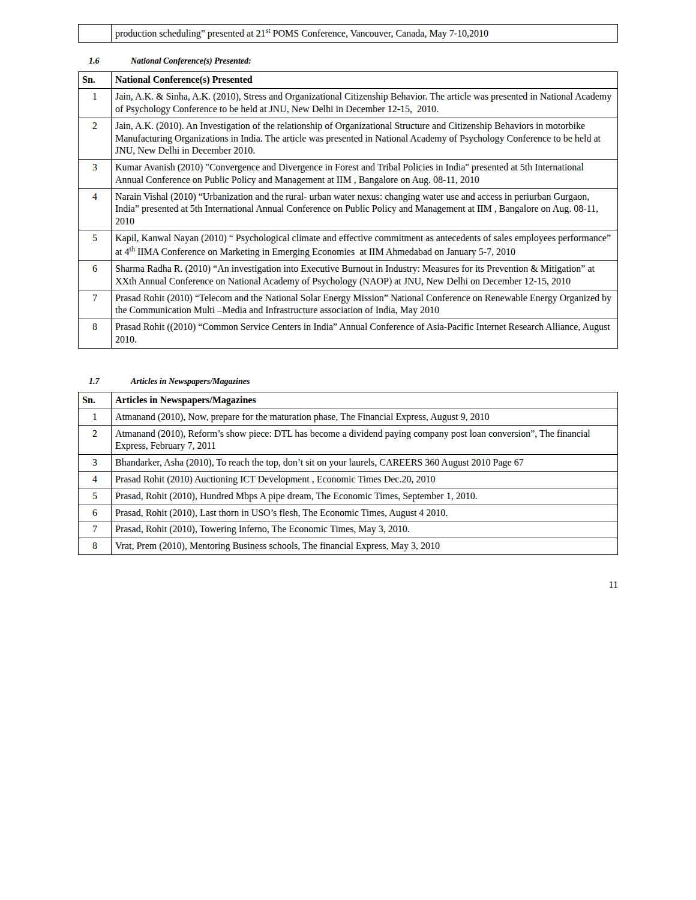| | production scheduling” presented at 21 st POMS Conference, Vancouver, Canada, May 7-10,2010 |
1.6 National Conference(s) Presented:
| Sn. | National Conference(s) Presented |
| --- | --- |
| 1 | Jain, A.K. & Sinha, A.K. (2010), Stress and Organizational Citizenship Behavior. The article was presented in National Academy of Psychology Conference to be held at JNU, New Delhi in December 12-15, 2010. |
| 2 | Jain, A.K. (2010). An Investigation of the relationship of Organizational Structure and Citizenship Behaviors in motorbike Manufacturing Organizations in India. The article was presented in National Academy of Psychology Conference to be held at JNU, New Delhi in December 2010. |
| 3 | Kumar Avanish (2010) "Convergence and Divergence in Forest and Tribal Policies in India" presented at 5th International Annual Conference on Public Policy and Management at IIM , Bangalore on Aug. 08-11, 2010 |
| 4 | Narain Vishal (2010) “Urbanization and the rural- urban water nexus: changing water use and access in periurban Gurgaon, India” presented at 5th International Annual Conference on Public Policy and Management at IIM , Bangalore on Aug. 08-11, 2010 |
| 5 | Kapil, Kanwal Nayan (2010) “ Psychological climate and effective commitment as antecedents of sales employees performance” at 4 th IIMA Conference on Marketing in Emerging Economies at IIM Ahmedabad on January 5-7, 2010 |
| 6 | Sharma Radha R. (2010) “An investigation into Executive Burnout in Industry: Measures for its Prevention & Mitigation” at XXth Annual Conference on National Academy of Psychology (NAOP) at JNU, New Delhi on December 12-15, 2010 |
| 7 | Prasad Rohit (2010) “Telecom and the National Solar Energy Mission” National Conference on Renewable Energy Organized by the Communication Multi –Media and Infrastructure association of India, May 2010 |
| 8 | Prasad Rohit ((2010) “Common Service Centers in India” Annual Conference of Asia-Pacific Internet Research Alliance, August 2010. |
1.7 Articles in Newspapers/Magazines
| Sn. | Articles in Newspapers/Magazines |
| --- | --- |
| 1 | Atmanand (2010), Now, prepare for the maturation phase, The Financial Express, August 9, 2010 |
| 2 | Atmanand (2010), Reform’s show piece: DTL has become a dividend paying company post loan conversion”, The financial Express, February 7, 2011 |
| 3 | Bhandarker, Asha (2010), To reach the top, don’t sit on your laurels, CAREERS 360 August 2010 Page 67 |
| 4 | Prasad Rohit (2010) Auctioning ICT Development , Economic Times Dec.20, 2010 |
| 5 | Prasad, Rohit (2010), Hundred Mbps A pipe dream, The Economic Times, September 1, 2010. |
| 6 | Prasad, Rohit (2010), Last thorn in USO’s flesh, The Economic Times, August 4 2010. |
| 7 | Prasad, Rohit (2010), Towering Inferno, The Economic Times, May 3, 2010. |
| 8 | Vrat, Prem (2010), Mentoring Business schools, The financial Express, May 3, 2010 |
11